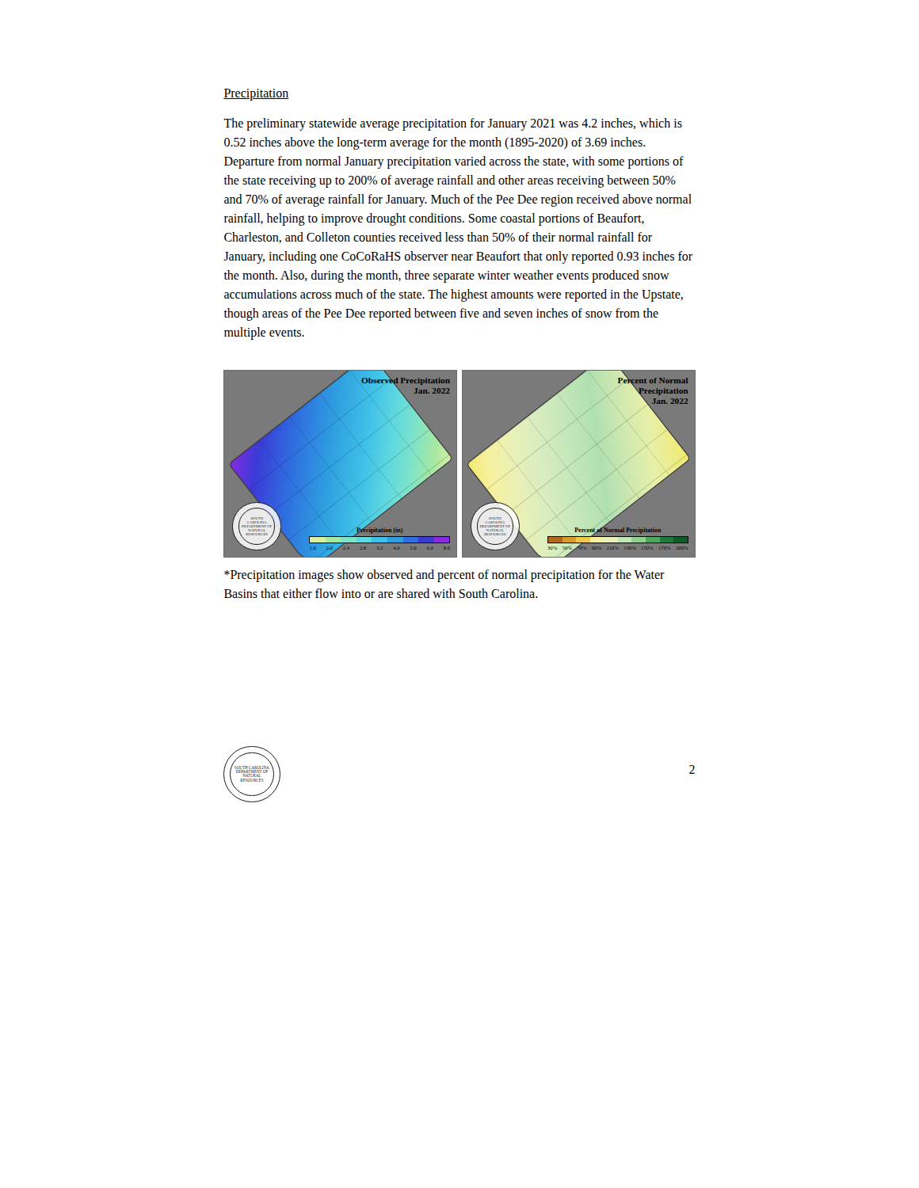Precipitation
The preliminary statewide average precipitation for January 2021 was 4.2 inches, which is 0.52 inches above the long-term average for the month (1895-2020) of 3.69 inches. Departure from normal January precipitation varied across the state, with some portions of the state receiving up to 200% of average rainfall and other areas receiving between 50% and 70% of average rainfall for January. Much of the Pee Dee region received above normal rainfall, helping to improve drought conditions. Some coastal portions of Beaufort, Charleston, and Colleton counties received less than 50% of their normal rainfall for January, including one CoCoRaHS observer near Beaufort that only reported 0.93 inches for the month. Also, during the month, three separate winter weather events produced snow accumulations across much of the state. The highest amounts were reported in the Upstate, though areas of the Pee Dee reported between five and seven inches of snow from the multiple events.
Observed Precipitation
Jan. 2022
SOUTH CAROLINA
DEPARTMENT OF
NATURAL RESOURCES
Precipitation (in)
1.62.02.42.83.24.05.06.08.0
Percent of Normal
Precipitation
Jan. 2022
SOUTH CAROLINA
DEPARTMENT OF
NATURAL RESOURCES
Percent of Normal Precipitation
30% 50% 70% 90% 110% 130% 150% 170% 200%
*Precipitation images show observed and percent of normal precipitation for the Water Basins that either flow into or are shared with South Carolina.
2
SOUTH CAROLINA
DEPARTMENT OF
NATURAL RESOURCES